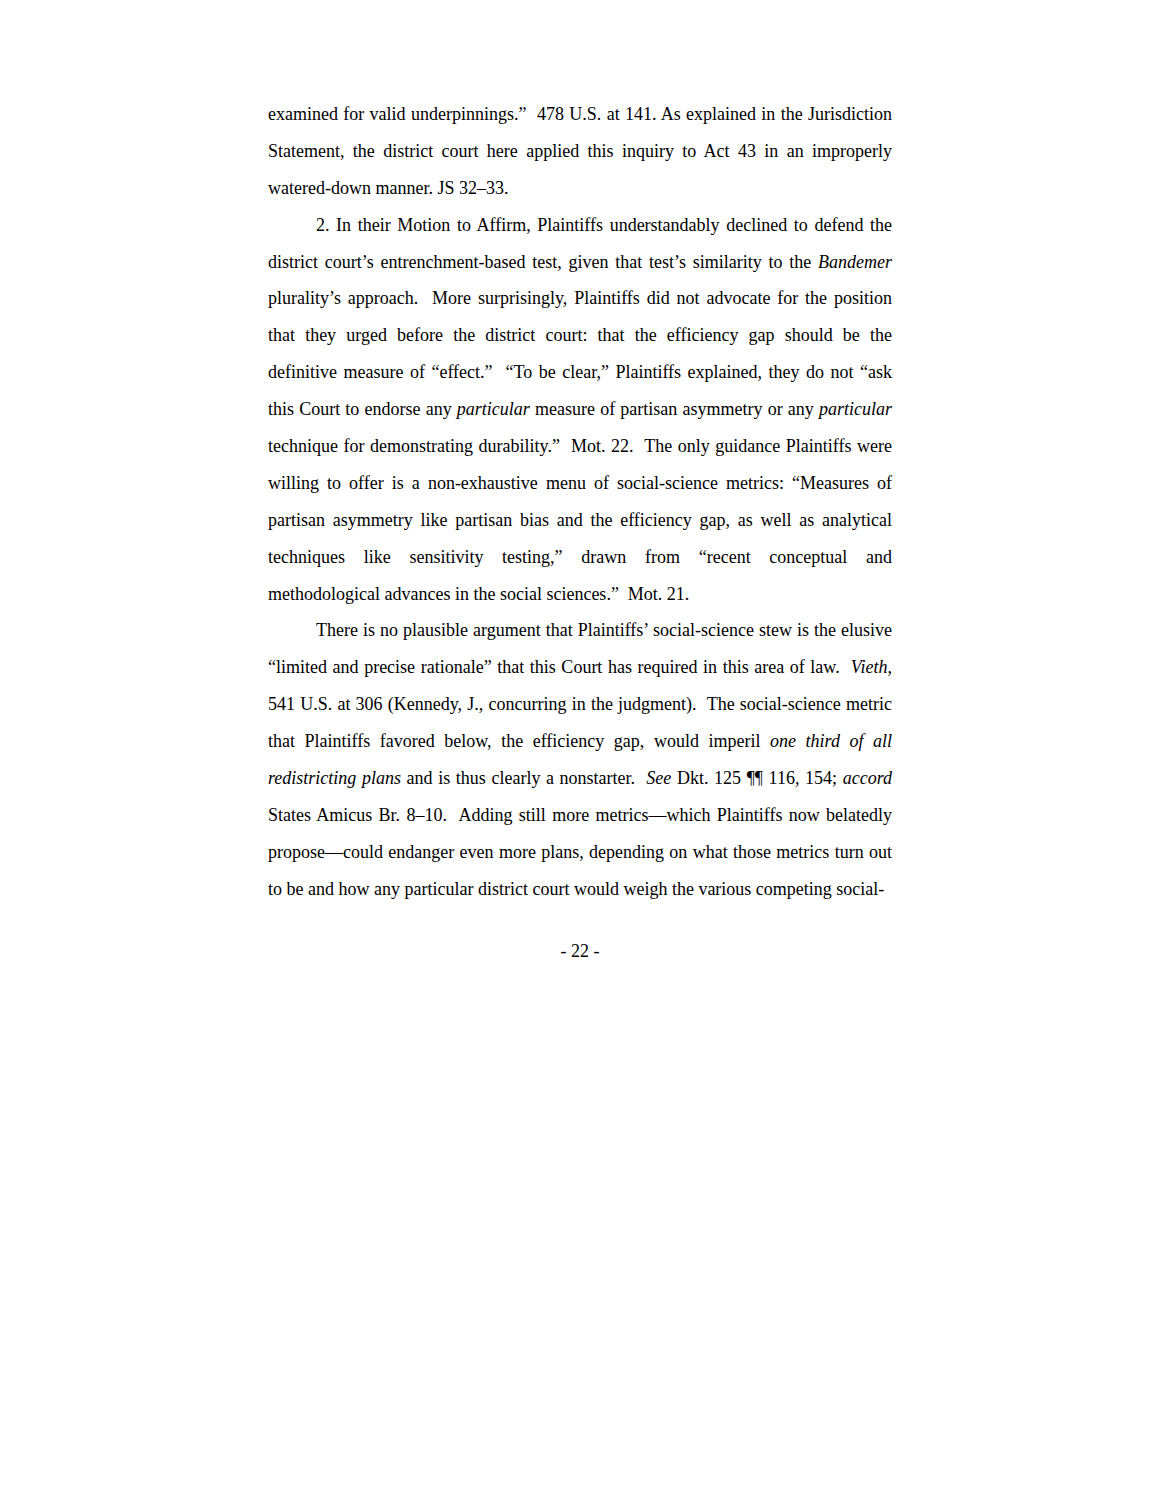examined for valid underpinnings.” 478 U.S. at 141. As explained in the Jurisdiction Statement, the district court here applied this inquiry to Act 43 in an improperly watered-down manner. JS 32–33.
2. In their Motion to Affirm, Plaintiffs understandably declined to defend the district court’s entrenchment-based test, given that test’s similarity to the Bandemer plurality’s approach. More surprisingly, Plaintiffs did not advocate for the position that they urged before the district court: that the efficiency gap should be the definitive measure of “effect.” “To be clear,” Plaintiffs explained, they do not “ask this Court to endorse any particular measure of partisan asymmetry or any particular technique for demonstrating durability.” Mot. 22. The only guidance Plaintiffs were willing to offer is a non-exhaustive menu of social-science metrics: “Measures of partisan asymmetry like partisan bias and the efficiency gap, as well as analytical techniques like sensitivity testing,” drawn from “recent conceptual and methodological advances in the social sciences.” Mot. 21.
There is no plausible argument that Plaintiffs’ social-science stew is the elusive “limited and precise rationale” that this Court has required in this area of law. Vieth, 541 U.S. at 306 (Kennedy, J., concurring in the judgment). The social-science metric that Plaintiffs favored below, the efficiency gap, would imperil one third of all redistricting plans and is thus clearly a nonstarter. See Dkt. 125 ¶¶ 116, 154; accord States Amicus Br. 8–10. Adding still more metrics—which Plaintiffs now belatedly propose—could endanger even more plans, depending on what those metrics turn out to be and how any particular district court would weigh the various competing social-
- 22 -